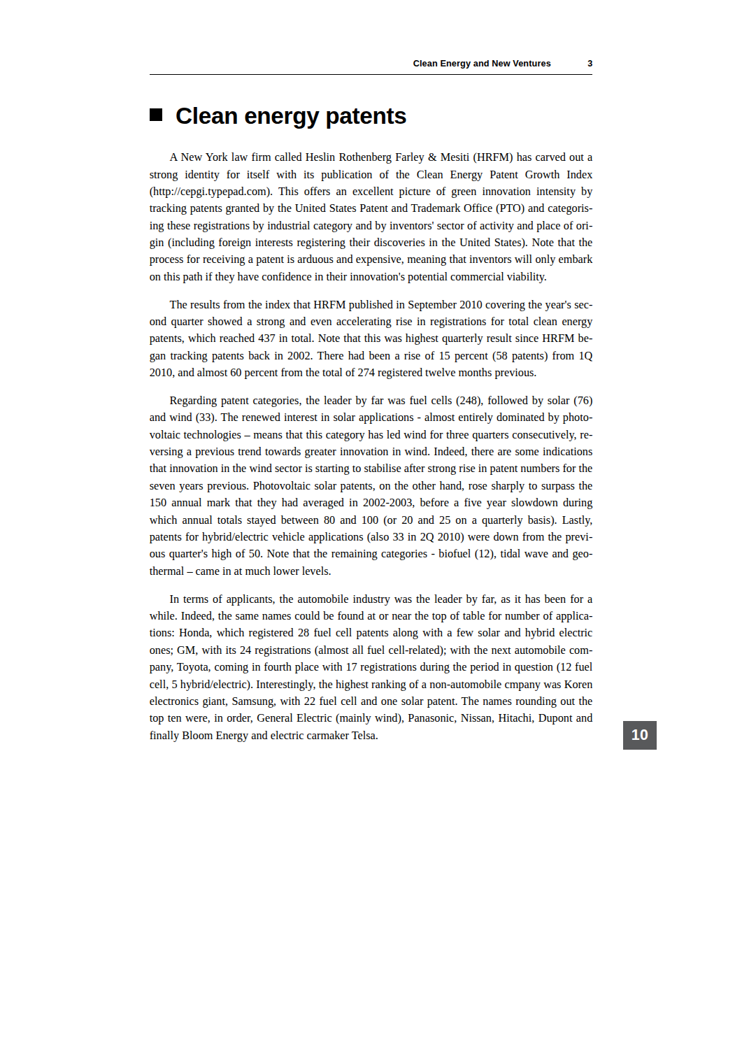Clean Energy and New Ventures 3
Clean energy patents
A New York law firm called Heslin Rothenberg Farley & Mesiti (HRFM) has carved out a strong identity for itself with its publication of the Clean Energy Patent Growth Index (http://cepgi.typepad.com). This offers an excellent picture of green innovation intensity by tracking patents granted by the United States Patent and Trademark Office (PTO) and categorising these registrations by industrial category and by inventors' sector of activity and place of origin (including foreign interests registering their discoveries in the United States). Note that the process for receiving a patent is arduous and expensive, meaning that inventors will only embark on this path if they have confidence in their innovation's potential commercial viability.
The results from the index that HRFM published in September 2010 covering the year's second quarter showed a strong and even accelerating rise in registrations for total clean energy patents, which reached 437 in total. Note that this was highest quarterly result since HRFM began tracking patents back in 2002. There had been a rise of 15 percent (58 patents) from 1Q 2010, and almost 60 percent from the total of 274 registered twelve months previous.
Regarding patent categories, the leader by far was fuel cells (248), followed by solar (76) and wind (33). The renewed interest in solar applications - almost entirely dominated by photovoltaic technologies – means that this category has led wind for three quarters consecutively, reversing a previous trend towards greater innovation in wind. Indeed, there are some indications that innovation in the wind sector is starting to stabilise after strong rise in patent numbers for the seven years previous. Photovoltaic solar patents, on the other hand, rose sharply to surpass the 150 annual mark that they had averaged in 2002-2003, before a five year slowdown during which annual totals stayed between 80 and 100 (or 20 and 25 on a quarterly basis). Lastly, patents for hybrid/electric vehicle applications (also 33 in 2Q 2010) were down from the previous quarter's high of 50. Note that the remaining categories - biofuel (12), tidal wave and geothermal – came in at much lower levels.
In terms of applicants, the automobile industry was the leader by far, as it has been for a while. Indeed, the same names could be found at or near the top of table for number of applications: Honda, which registered 28 fuel cell patents along with a few solar and hybrid electric ones; GM, with its 24 registrations (almost all fuel cell-related); with the next automobile company, Toyota, coming in fourth place with 17 registrations during the period in question (12 fuel cell, 5 hybrid/electric). Interestingly, the highest ranking of a non-automobile cmpany was Koren electronics giant, Samsung, with 22 fuel cell and one solar patent. The names rounding out the top ten were, in order, General Electric (mainly wind), Panasonic, Nissan, Hitachi, Dupont and finally Bloom Energy and electric carmaker Telsa.
10